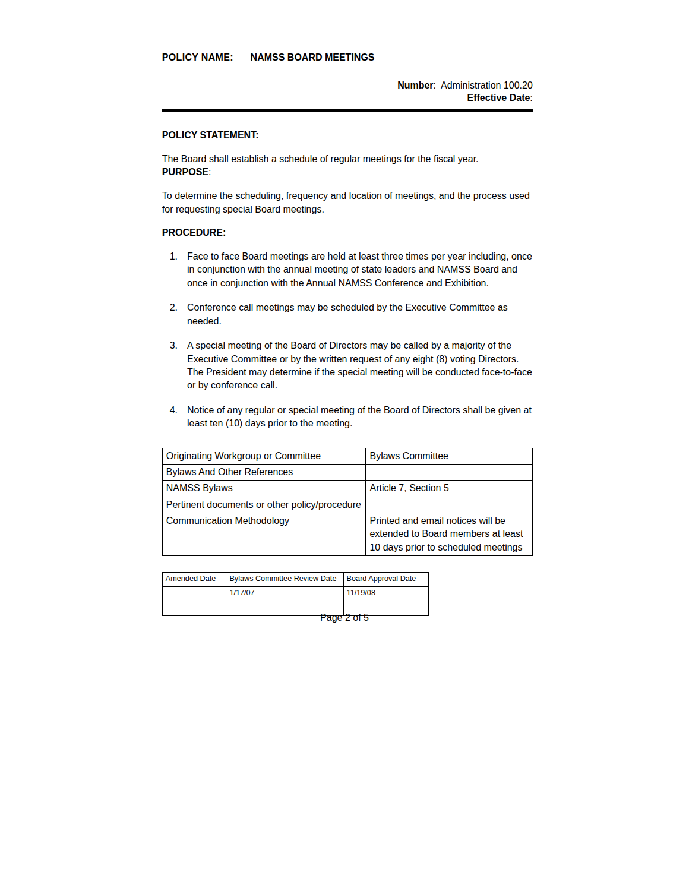POLICY NAME: NAMSS BOARD MEETINGS
Number: Administration 100.20
Effective Date:
POLICY STATEMENT:
The Board shall establish a schedule of regular meetings for the fiscal year.
PURPOSE:
To determine the scheduling, frequency and location of meetings, and the process used for requesting special Board meetings.
PROCEDURE:
Face to face Board meetings are held at least three times per year including, once in conjunction with the annual meeting of state leaders and NAMSS Board and once in conjunction with the Annual NAMSS Conference and Exhibition.
Conference call meetings may be scheduled by the Executive Committee as needed.
A special meeting of the Board of Directors may be called by a majority of the Executive Committee or by the written request of any eight (8) voting Directors. The President may determine if the special meeting will be conducted face-to-face or by conference call.
Notice of any regular or special meeting of the Board of Directors shall be given at least ten (10) days prior to the meeting.
| Originating Workgroup or Committee | Bylaws Committee |
| Bylaws And Other References | |
| NAMSS Bylaws | Article 7, Section 5 |
| Pertinent documents or other policy/procedure | |
| Communication Methodology | Printed and email notices will be extended to Board members at least 10 days prior to scheduled meetings |
| Amended Date | Bylaws Committee Review Date | Board Approval Date |
| | 1/17/07 | 11/19/08 |
Page 2 of 5